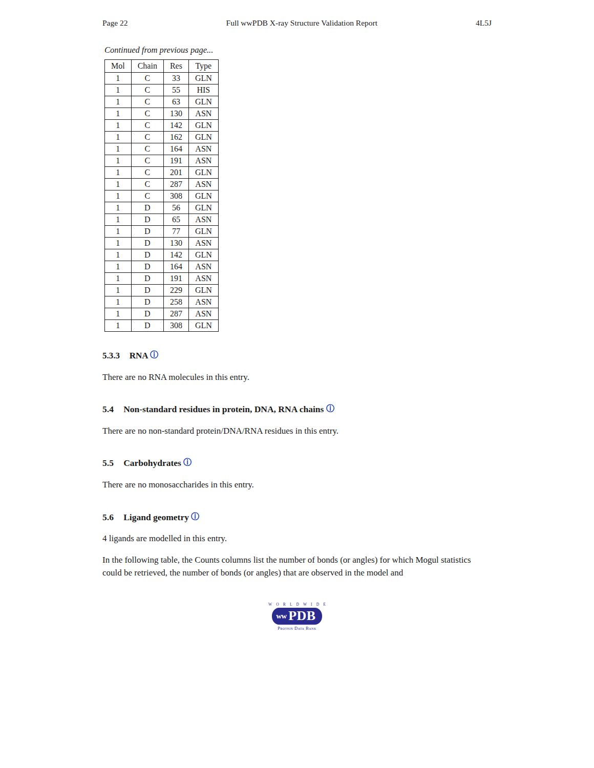Page 22
Full wwPDB X-ray Structure Validation Report
4L5J
Continued from previous page...
| Mol | Chain | Res | Type |
| --- | --- | --- | --- |
| 1 | C | 33 | GLN |
| 1 | C | 55 | HIS |
| 1 | C | 63 | GLN |
| 1 | C | 130 | ASN |
| 1 | C | 142 | GLN |
| 1 | C | 162 | GLN |
| 1 | C | 164 | ASN |
| 1 | C | 191 | ASN |
| 1 | C | 201 | GLN |
| 1 | C | 287 | ASN |
| 1 | C | 308 | GLN |
| 1 | D | 56 | GLN |
| 1 | D | 65 | ASN |
| 1 | D | 77 | GLN |
| 1 | D | 130 | ASN |
| 1 | D | 142 | GLN |
| 1 | D | 164 | ASN |
| 1 | D | 191 | ASN |
| 1 | D | 229 | GLN |
| 1 | D | 258 | ASN |
| 1 | D | 287 | ASN |
| 1 | D | 308 | GLN |
5.3.3 RNA ⓘ
There are no RNA molecules in this entry.
5.4 Non-standard residues in protein, DNA, RNA chains ⓘ
There are no non-standard protein/DNA/RNA residues in this entry.
5.5 Carbohydrates ⓘ
There are no monosaccharides in this entry.
5.6 Ligand geometry ⓘ
4 ligands are modelled in this entry.
In the following table, the Counts columns list the number of bonds (or angles) for which Mogul statistics could be retrieved, the number of bonds (or angles) that are observed in the model and
W O R L D W I D E
ww PDB
Protein Data Bank